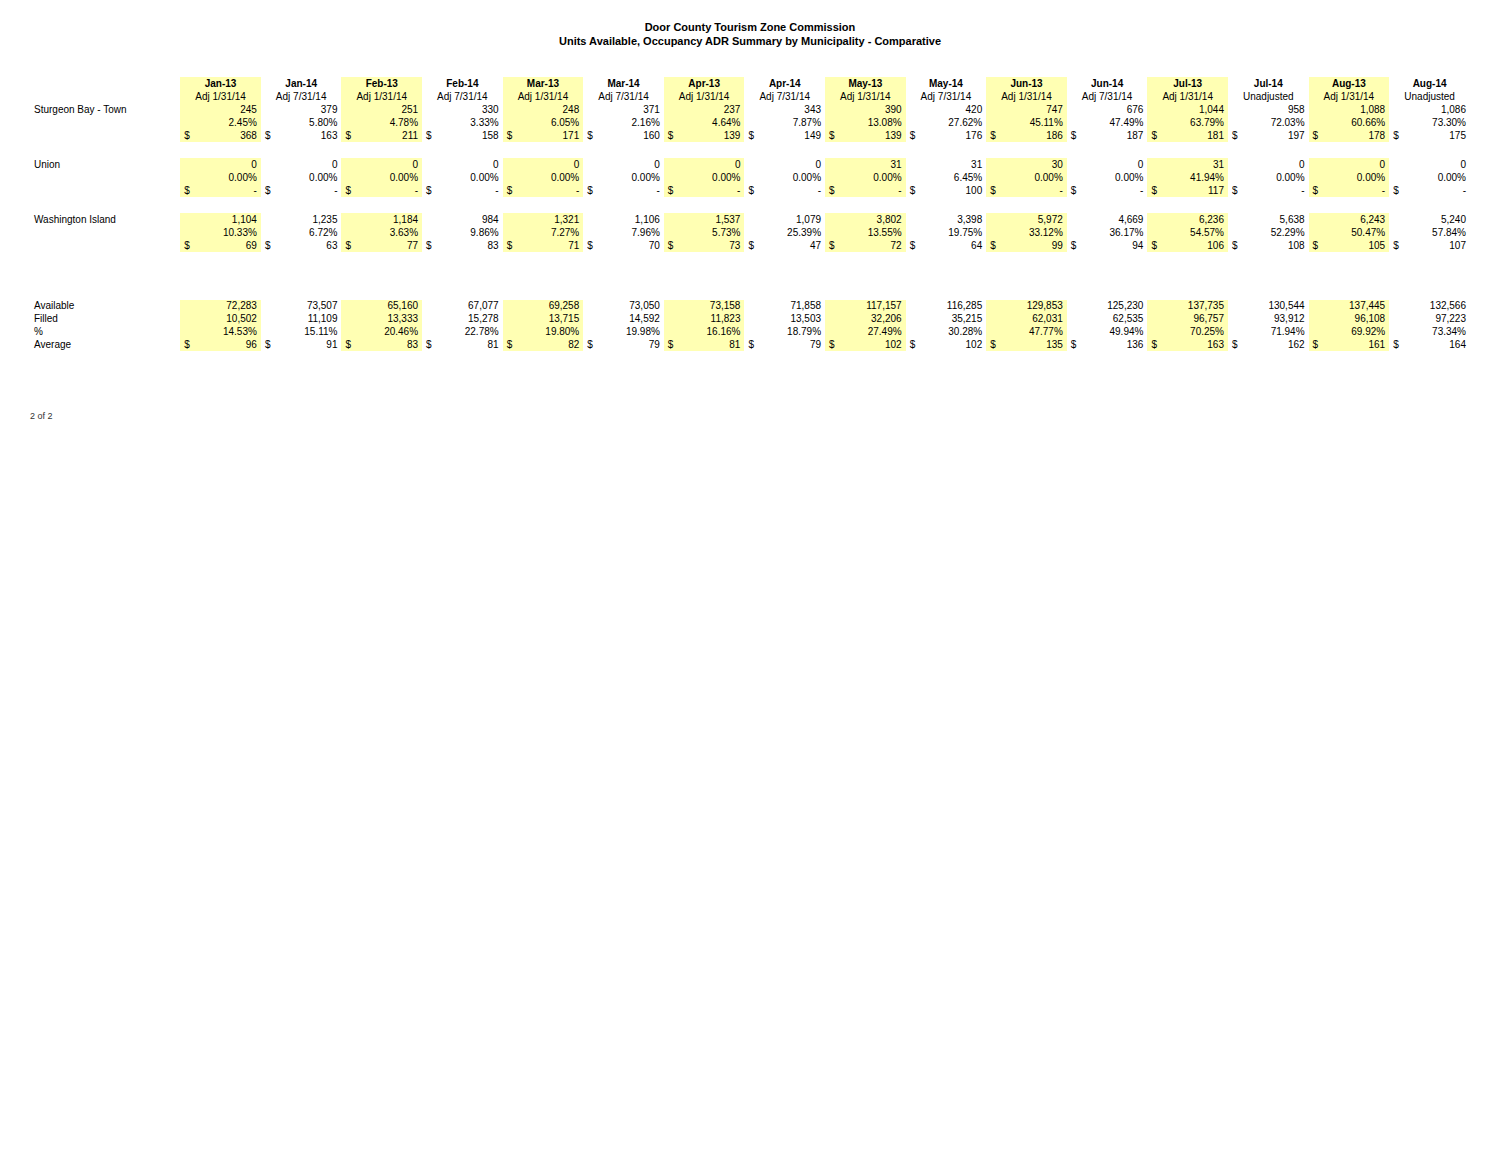Door County Tourism Zone Commission
Units Available, Occupancy ADR Summary by Municipality - Comparative
| | Jan-13 | Jan-14 | Feb-13 | Feb-14 | Mar-13 | Mar-14 | Apr-13 | Apr-14 | May-13 | May-14 | Jun-13 | Jun-14 | Jul-13 | Jul-14 | Aug-13 | Aug-14 |
| --- | --- | --- | --- | --- | --- | --- | --- | --- | --- | --- | --- | --- | --- | --- | --- | --- |
| | Adj 1/31/14 | Adj 7/31/14 | Adj 1/31/14 | Adj 7/31/14 | Adj 1/31/14 | Adj 7/31/14 | Adj 1/31/14 | Adj 7/31/14 | Adj 1/31/14 | Adj 7/31/14 | Adj 1/31/14 | Adj 7/31/14 | Adj 1/31/14 | Unadjusted | Adj 1/31/14 | Unadjusted |
| Sturgeon Bay - Town | 245 | 379 | 251 | 330 | 248 | 371 | 237 | 343 | 390 | 420 | 747 | 676 | 1,044 | 958 | 1,088 | 1,086 |
| | 2.45% | 5.80% | 4.78% | 3.33% | 6.05% | 2.16% | 4.64% | 7.87% | 13.08% | 27.62% | 45.11% | 47.49% | 63.79% | 72.03% | 60.66% | 73.30% |
| | $ | 368 | $ | 163 | $ | 211 | $ | 158 | $ | 171 | $ | 160 | $ | 139 | $ | 149 | $ | 139 | $ | 176 | $ | 186 | $ | 187 | $ | 181 | $ | 197 | $ | 178 | $ | 175 |
| Union | 0 | 0 | 0 | 0 | 0 | 0 | 0 | 0 | 31 | 31 | 30 | 0 | 31 | 0 | 0 | 0 |
| | 0.00% | 0.00% | 0.00% | 0.00% | 0.00% | 0.00% | 0.00% | 0.00% | 0.00% | 6.45% | 0.00% | 0.00% | 41.94% | 0.00% | 0.00% | 0.00% |
| | $ | - | $ | - | $ | - | $ | - | $ | - | $ | - | $ | - | $ | - | $ | - | $ | 100 | $ | - | $ | - | $ | 117 | $ | - | $ | - | $ | - |
| Washington Island | 1,104 | 1,235 | 1,184 | 984 | 1,321 | 1,106 | 1,537 | 1,079 | 3,802 | 3,398 | 5,972 | 4,669 | 6,236 | 5,638 | 6,243 | 5,240 |
| | 10.33% | 6.72% | 3.63% | 9.86% | 7.27% | 7.96% | 5.73% | 25.39% | 13.55% | 19.75% | 33.12% | 36.17% | 54.57% | 52.29% | 50.47% | 57.84% |
| | $ | 69 | $ | 63 | $ | 77 | $ | 83 | $ | 71 | $ | 70 | $ | 73 | $ | 47 | $ | 72 | $ | 64 | $ | 99 | $ | 94 | $ | 106 | $ | 108 | $ | 105 | $ | 107 |
| Available | 72,283 | 73,507 | 65,160 | 67,077 | 69,258 | 73,050 | 73,158 | 71,858 | 117,157 | 116,285 | 129,853 | 125,230 | 137,735 | 130,544 | 137,445 | 132,566 |
| Filled | 10,502 | 11,109 | 13,333 | 15,278 | 13,715 | 14,592 | 11,823 | 13,503 | 32,206 | 35,215 | 62,031 | 62,535 | 96,757 | 93,912 | 96,108 | 97,223 |
| % | 14.53% | 15.11% | 20.46% | 22.78% | 19.80% | 19.98% | 16.16% | 18.79% | 27.49% | 30.28% | 47.77% | 49.94% | 70.25% | 71.94% | 69.92% | 73.34% |
| Average | $ | 96 | $ | 91 | $ | 83 | $ | 81 | $ | 82 | $ | 79 | $ | 81 | $ | 79 | $ | 102 | $ | 102 | $ | 135 | $ | 136 | $ | 163 | $ | 162 | $ | 161 | $ | 164 |
2 of 2